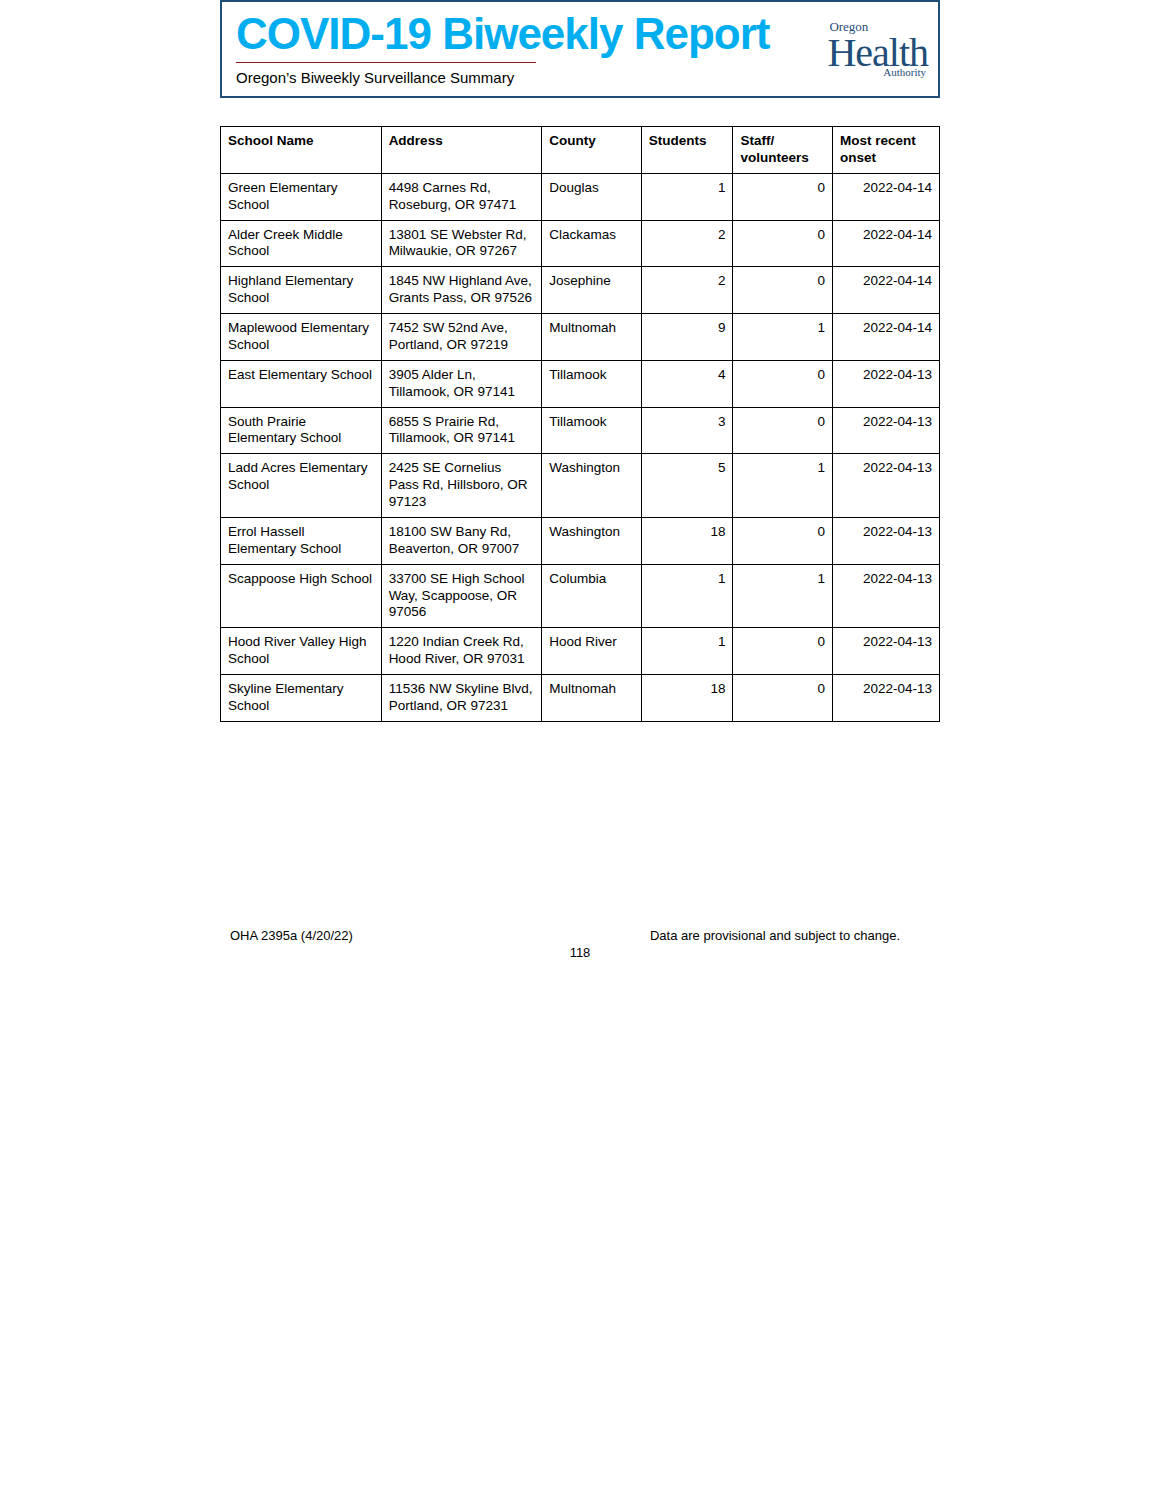Oregon Health Authority
COVID-19 Biweekly Report
Oregon’s Biweekly Surveillance Summary
| School Name | Address | County | Students | Staff/ volunteers | Most recent onset |
| --- | --- | --- | --- | --- | --- |
| Green Elementary School | 4498 Carnes Rd, Roseburg, OR 97471 | Douglas | 1 | 0 | 2022-04-14 |
| Alder Creek Middle School | 13801 SE Webster Rd, Milwaukie, OR 97267 | Clackamas | 2 | 0 | 2022-04-14 |
| Highland Elementary School | 1845 NW Highland Ave, Grants Pass, OR 97526 | Josephine | 2 | 0 | 2022-04-14 |
| Maplewood Elementary School | 7452 SW 52nd Ave, Portland, OR 97219 | Multnomah | 9 | 1 | 2022-04-14 |
| East Elementary School | 3905 Alder Ln, Tillamook, OR 97141 | Tillamook | 4 | 0 | 2022-04-13 |
| South Prairie Elementary School | 6855 S Prairie Rd, Tillamook, OR 97141 | Tillamook | 3 | 0 | 2022-04-13 |
| Ladd Acres Elementary School | 2425 SE Cornelius Pass Rd, Hillsboro, OR 97123 | Washington | 5 | 1 | 2022-04-13 |
| Errol Hassell Elementary School | 18100 SW Bany Rd, Beaverton, OR 97007 | Washington | 18 | 0 | 2022-04-13 |
| Scappoose High School | 33700 SE High School Way, Scappoose, OR 97056 | Columbia | 1 | 1 | 2022-04-13 |
| Hood River Valley High School | 1220 Indian Creek Rd, Hood River, OR 97031 | Hood River | 1 | 0 | 2022-04-13 |
| Skyline Elementary School | 11536 NW Skyline Blvd, Portland, OR 97231 | Multnomah | 18 | 0 | 2022-04-13 |
OHA 2395a (4/20/22)
Data are provisional and subject to change.
118